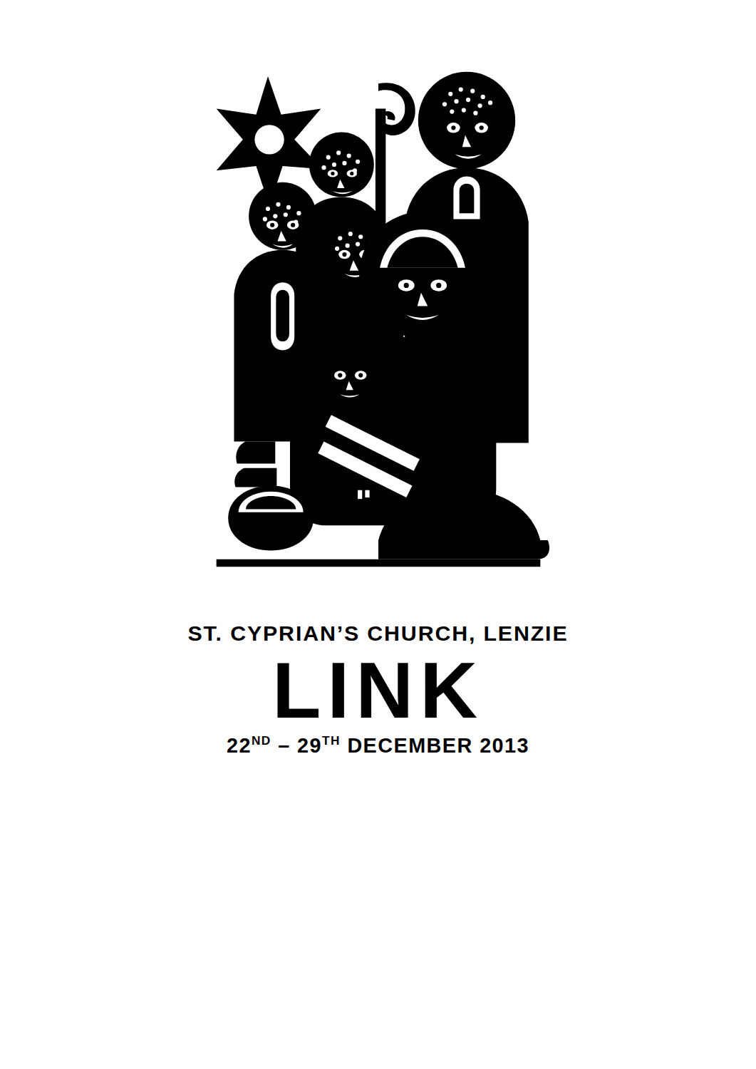Nativity linocut A black-and-white linocut-style illustration of the Nativity: Mary kneeling with the Christ child, Joseph standing with a shepherd's crook, two shepherds, and a star with a crescent moon above.
Nativity scene linocut: Mary, Joseph, the Christ child, shepherds and the star.
St. Cyprian’s Church, Lenzie
Link
22nd – 29th December 2013